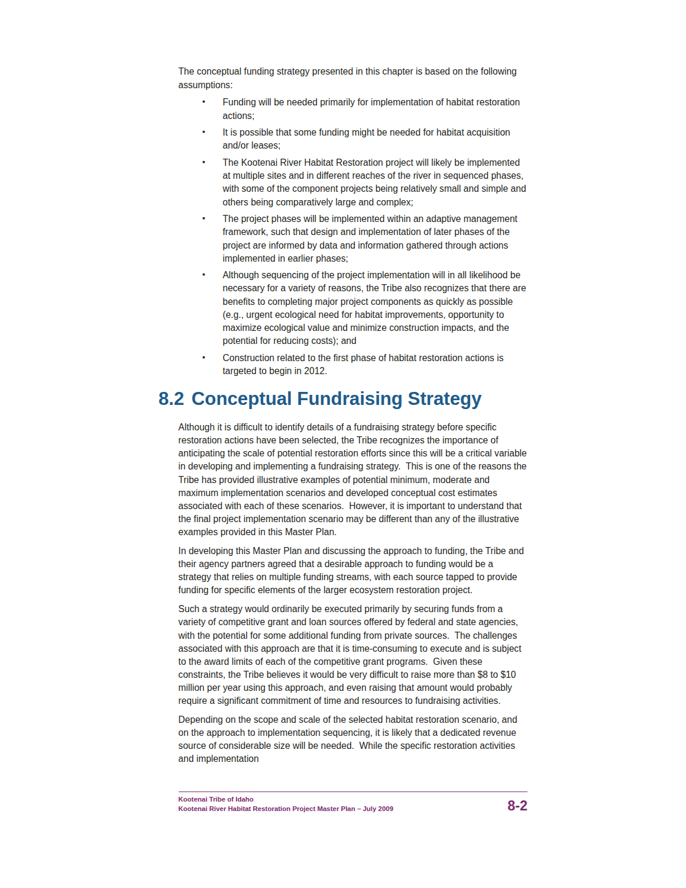The conceptual funding strategy presented in this chapter is based on the following assumptions:
Funding will be needed primarily for implementation of habitat restoration actions;
It is possible that some funding might be needed for habitat acquisition and/or leases;
The Kootenai River Habitat Restoration project will likely be implemented at multiple sites and in different reaches of the river in sequenced phases, with some of the component projects being relatively small and simple and others being comparatively large and complex;
The project phases will be implemented within an adaptive management framework, such that design and implementation of later phases of the project are informed by data and information gathered through actions implemented in earlier phases;
Although sequencing of the project implementation will in all likelihood be necessary for a variety of reasons, the Tribe also recognizes that there are benefits to completing major project components as quickly as possible (e.g., urgent ecological need for habitat improvements, opportunity to maximize ecological value and minimize construction impacts, and the potential for reducing costs); and
Construction related to the first phase of habitat restoration actions is targeted to begin in 2012.
8.2 Conceptual Fundraising Strategy
Although it is difficult to identify details of a fundraising strategy before specific restoration actions have been selected, the Tribe recognizes the importance of anticipating the scale of potential restoration efforts since this will be a critical variable in developing and implementing a fundraising strategy. This is one of the reasons the Tribe has provided illustrative examples of potential minimum, moderate and maximum implementation scenarios and developed conceptual cost estimates associated with each of these scenarios. However, it is important to understand that the final project implementation scenario may be different than any of the illustrative examples provided in this Master Plan.
In developing this Master Plan and discussing the approach to funding, the Tribe and their agency partners agreed that a desirable approach to funding would be a strategy that relies on multiple funding streams, with each source tapped to provide funding for specific elements of the larger ecosystem restoration project.
Such a strategy would ordinarily be executed primarily by securing funds from a variety of competitive grant and loan sources offered by federal and state agencies, with the potential for some additional funding from private sources. The challenges associated with this approach are that it is time-consuming to execute and is subject to the award limits of each of the competitive grant programs. Given these constraints, the Tribe believes it would be very difficult to raise more than $8 to $10 million per year using this approach, and even raising that amount would probably require a significant commitment of time and resources to fundraising activities.
Depending on the scope and scale of the selected habitat restoration scenario, and on the approach to implementation sequencing, it is likely that a dedicated revenue source of considerable size will be needed. While the specific restoration activities and implementation
Kootenai Tribe of Idaho
Kootenai River Habitat Restoration Project Master Plan – July 2009
8-2